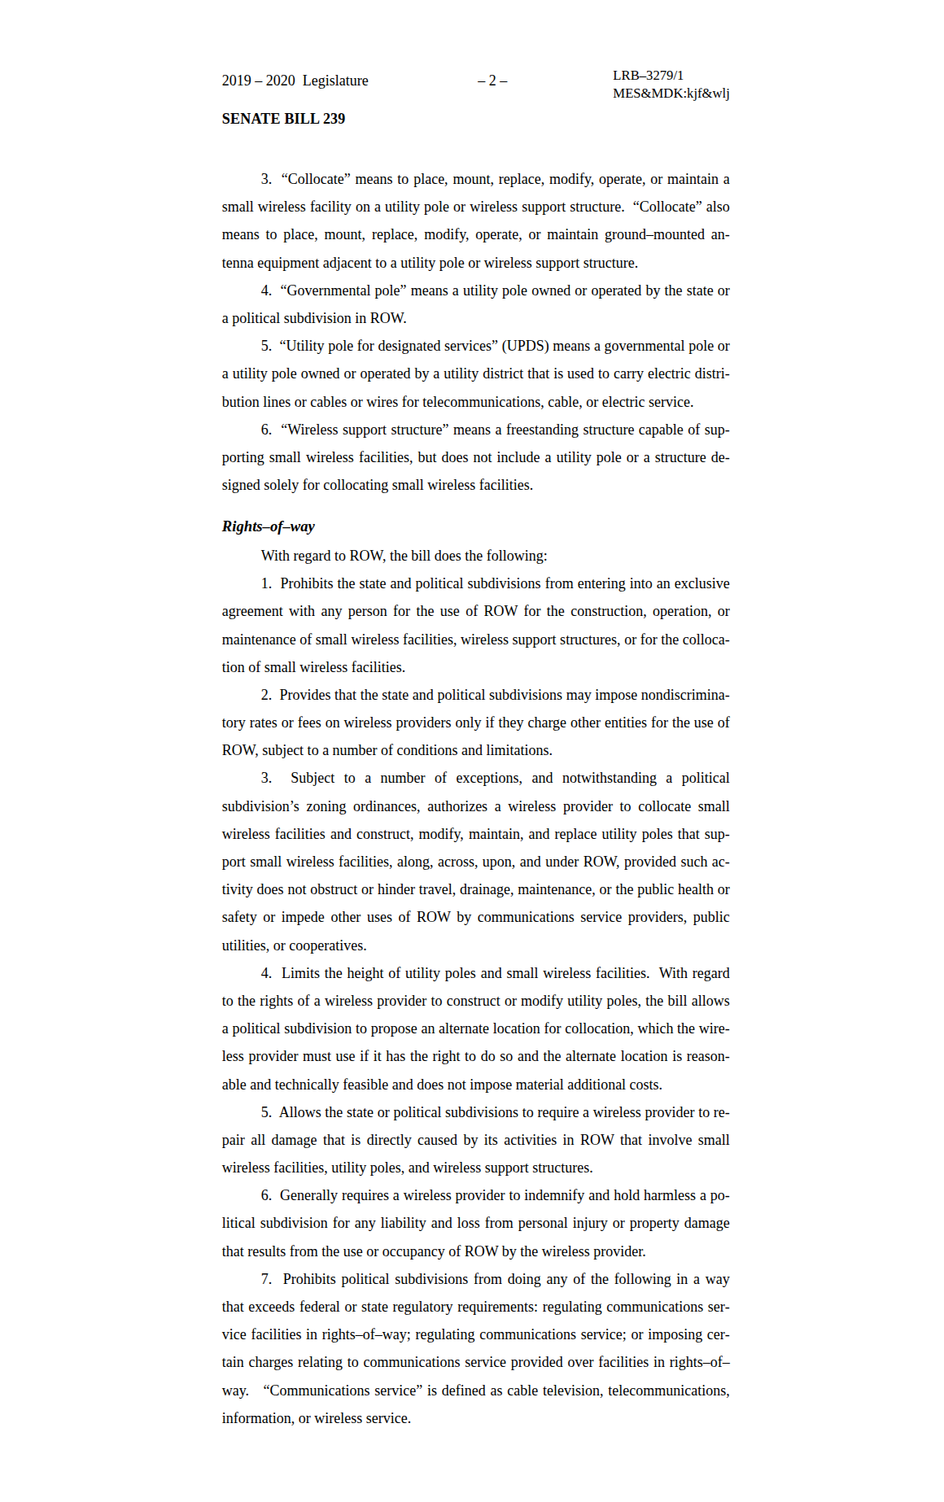2019 – 2020 Legislature
– 2 –
LRB–3279/1
MES&MDK:kjf&wlj
SENATE BILL 239
3. “Collocate” means to place, mount, replace, modify, operate, or maintain a small wireless facility on a utility pole or wireless support structure. “Collocate” also means to place, mount, replace, modify, operate, or maintain ground–mounted antenna equipment adjacent to a utility pole or wireless support structure.
4. “Governmental pole” means a utility pole owned or operated by the state or a political subdivision in ROW.
5. “Utility pole for designated services” (UPDS) means a governmental pole or a utility pole owned or operated by a utility district that is used to carry electric distribution lines or cables or wires for telecommunications, cable, or electric service.
6. “Wireless support structure” means a freestanding structure capable of supporting small wireless facilities, but does not include a utility pole or a structure designed solely for collocating small wireless facilities.
Rights–of–way
With regard to ROW, the bill does the following:
1. Prohibits the state and political subdivisions from entering into an exclusive agreement with any person for the use of ROW for the construction, operation, or maintenance of small wireless facilities, wireless support structures, or for the collocation of small wireless facilities.
2. Provides that the state and political subdivisions may impose nondiscriminatory rates or fees on wireless providers only if they charge other entities for the use of ROW, subject to a number of conditions and limitations.
3. Subject to a number of exceptions, and notwithstanding a political subdivision’s zoning ordinances, authorizes a wireless provider to collocate small wireless facilities and construct, modify, maintain, and replace utility poles that support small wireless facilities, along, across, upon, and under ROW, provided such activity does not obstruct or hinder travel, drainage, maintenance, or the public health or safety or impede other uses of ROW by communications service providers, public utilities, or cooperatives.
4. Limits the height of utility poles and small wireless facilities. With regard to the rights of a wireless provider to construct or modify utility poles, the bill allows a political subdivision to propose an alternate location for collocation, which the wireless provider must use if it has the right to do so and the alternate location is reasonable and technically feasible and does not impose material additional costs.
5. Allows the state or political subdivisions to require a wireless provider to repair all damage that is directly caused by its activities in ROW that involve small wireless facilities, utility poles, and wireless support structures.
6. Generally requires a wireless provider to indemnify and hold harmless a political subdivision for any liability and loss from personal injury or property damage that results from the use or occupancy of ROW by the wireless provider.
7. Prohibits political subdivisions from doing any of the following in a way that exceeds federal or state regulatory requirements: regulating communications service facilities in rights–of–way; regulating communications service; or imposing certain charges relating to communications service provided over facilities in rights–of–way. “Communications service” is defined as cable television, telecommunications, information, or wireless service.